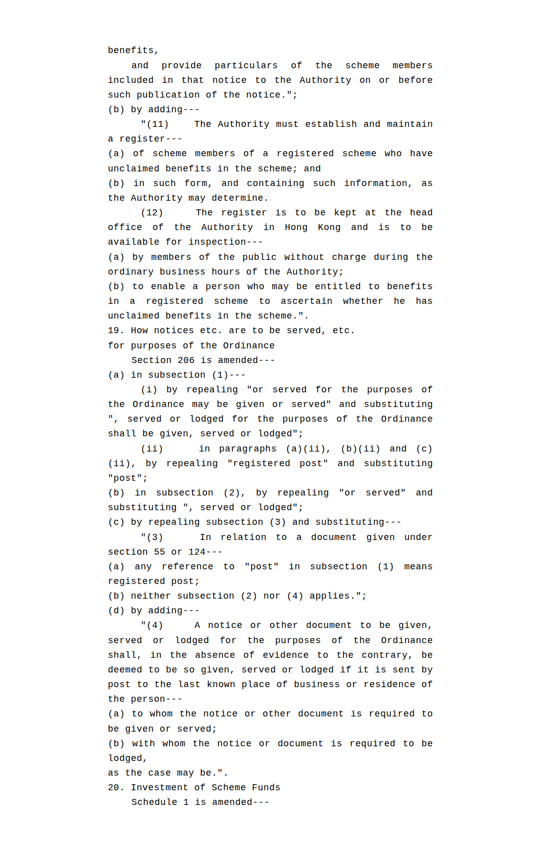benefits,
and provide particulars of the scheme members included in that notice to the Authority on or before such publication of the notice.";
(b) by adding---
"(11) The Authority must establish and maintain a register---
(a) of scheme members of a registered scheme who have unclaimed benefits in the scheme; and
(b) in such form, and containing such information, as the Authority may determine.
(12) The register is to be kept at the head office of the Authority in Hong Kong and is to be available for inspection---
(a) by members of the public without charge during the ordinary business hours of the Authority;
(b) to enable a person who may be entitled to benefits in a registered scheme to ascertain whether he has unclaimed benefits in the scheme.".
19. How notices etc. are to be served, etc.
for purposes of the Ordinance
Section 206 is amended---
(a) in subsection (1)---
(i) by repealing "or served for the purposes of the Ordinance may be given or served" and substituting ", served or lodged for the purposes of the Ordinance shall be given, served or lodged";
(ii) in paragraphs (a)(ii), (b)(ii) and (c)(ii), by repealing "registered post" and substituting "post";
(b) in subsection (2), by repealing "or served" and substituting ", served or lodged";
(c) by repealing subsection (3) and substituting---
"(3) In relation to a document given under section 55 or 124---
(a) any reference to "post" in subsection (1) means registered post;
(b) neither subsection (2) nor (4) applies.";
(d) by adding---
"(4) A notice or other document to be given, served or lodged for the purposes of the Ordinance shall, in the absence of evidence to the contrary, be deemed to be so given, served or lodged if it is sent by post to the last known place of business or residence of the person---
(a) to whom the notice or other document is required to be given or served;
(b) with whom the notice or document is required to be lodged,
as the case may be.".
20. Investment of Scheme Funds
Schedule 1 is amended---